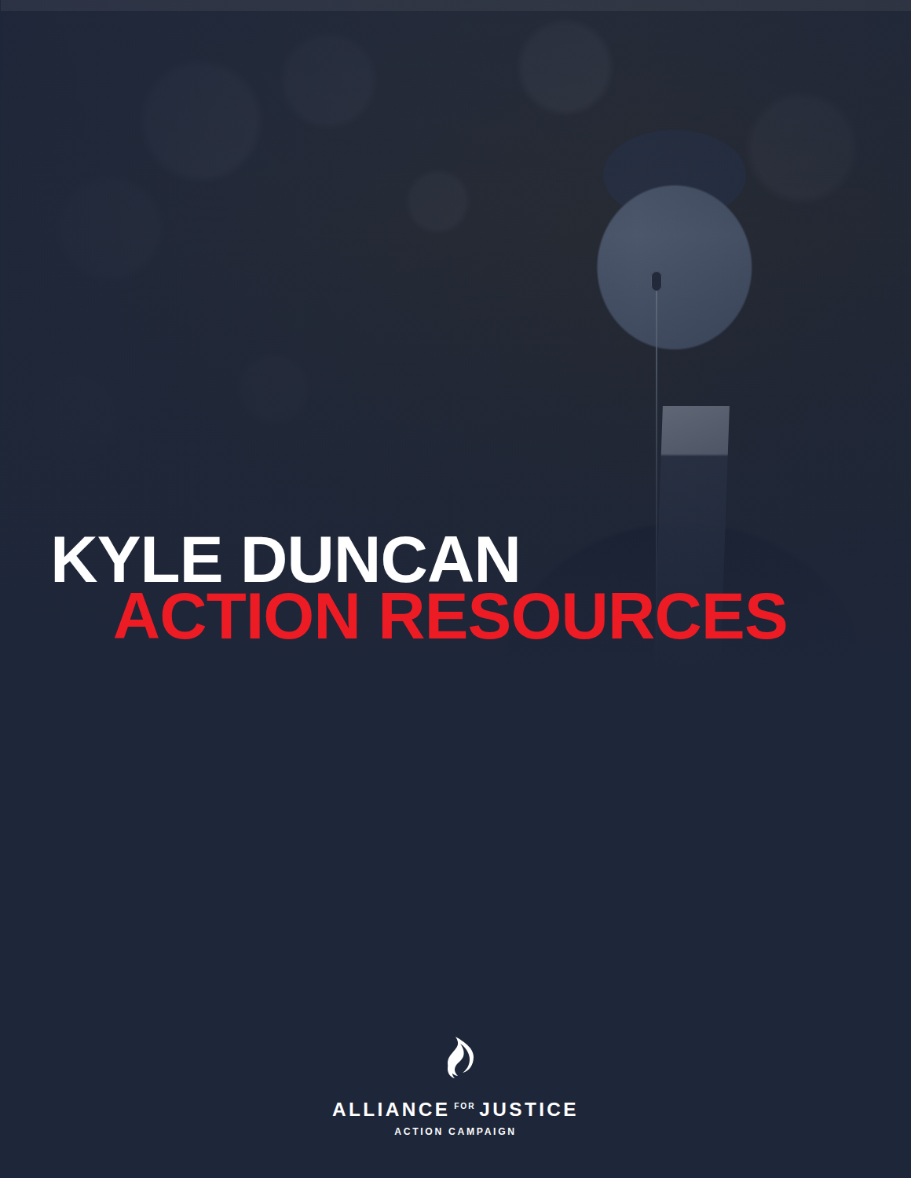Kyle Duncan Action Resources
Alliance for Justice
Action Campaign